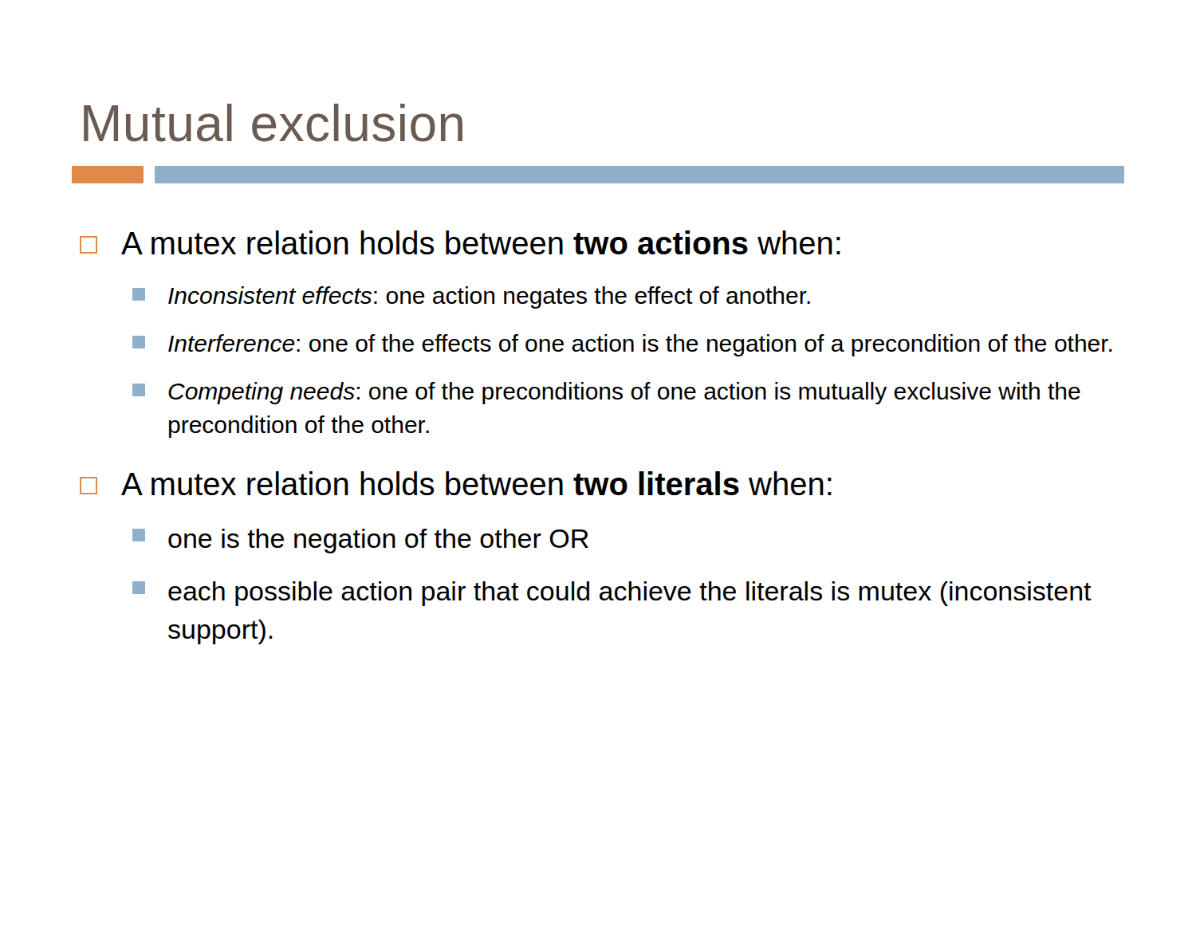Mutual exclusion
A mutex relation holds between two actions when:
Inconsistent effects: one action negates the effect of another.
Interference: one of the effects of one action is the negation of a precondition of the other.
Competing needs: one of the preconditions of one action is mutually exclusive with the precondition of the other.
A mutex relation holds between two literals when:
one is the negation of the other OR
each possible action pair that could achieve the literals is mutex (inconsistent support).